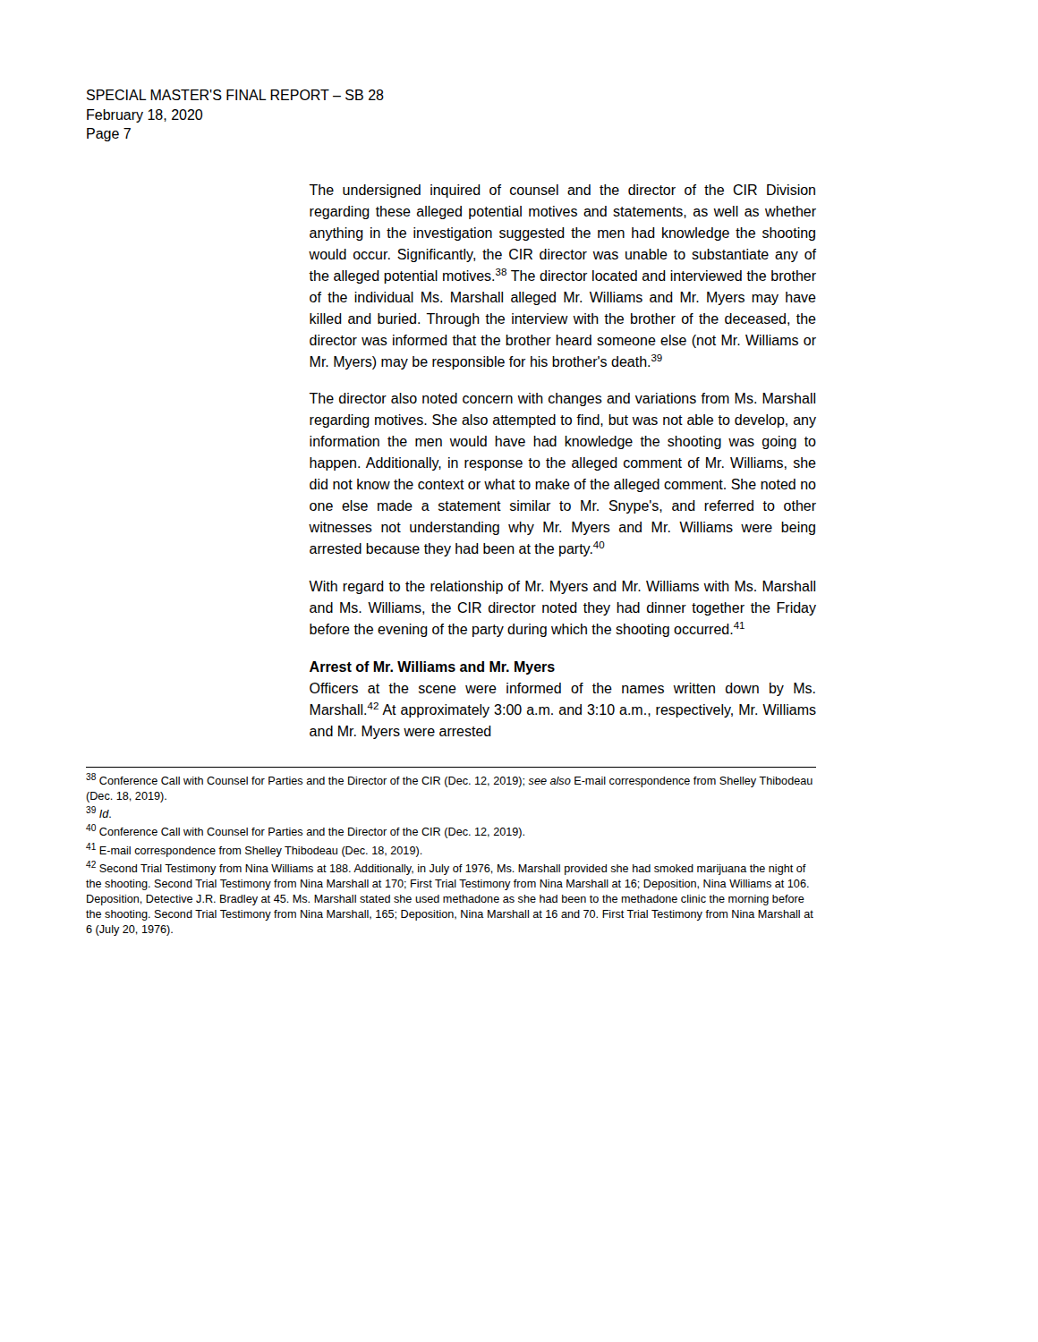SPECIAL MASTER'S FINAL REPORT – SB 28
February 18, 2020
Page 7
The undersigned inquired of counsel and the director of the CIR Division regarding these alleged potential motives and statements, as well as whether anything in the investigation suggested the men had knowledge the shooting would occur. Significantly, the CIR director was unable to substantiate any of the alleged potential motives.38 The director located and interviewed the brother of the individual Ms. Marshall alleged Mr. Williams and Mr. Myers may have killed and buried. Through the interview with the brother of the deceased, the director was informed that the brother heard someone else (not Mr. Williams or Mr. Myers) may be responsible for his brother's death.39
The director also noted concern with changes and variations from Ms. Marshall regarding motives. She also attempted to find, but was not able to develop, any information the men would have had knowledge the shooting was going to happen. Additionally, in response to the alleged comment of Mr. Williams, she did not know the context or what to make of the alleged comment. She noted no one else made a statement similar to Mr. Snype's, and referred to other witnesses not understanding why Mr. Myers and Mr. Williams were being arrested because they had been at the party.40
With regard to the relationship of Mr. Myers and Mr. Williams with Ms. Marshall and Ms. Williams, the CIR director noted they had dinner together the Friday before the evening of the party during which the shooting occurred.41
Arrest of Mr. Williams and Mr. Myers
Officers at the scene were informed of the names written down by Ms. Marshall.42 At approximately 3:00 a.m. and 3:10 a.m., respectively, Mr. Williams and Mr. Myers were arrested
38 Conference Call with Counsel for Parties and the Director of the CIR (Dec. 12, 2019); see also E-mail correspondence from Shelley Thibodeau (Dec. 18, 2019).
39 Id.
40 Conference Call with Counsel for Parties and the Director of the CIR (Dec. 12, 2019).
41 E-mail correspondence from Shelley Thibodeau (Dec. 18, 2019).
42 Second Trial Testimony from Nina Williams at 188. Additionally, in July of 1976, Ms. Marshall provided she had smoked marijuana the night of the shooting. Second Trial Testimony from Nina Marshall at 170; First Trial Testimony from Nina Marshall at 16; Deposition, Nina Williams at 106. Deposition, Detective J.R. Bradley at 45. Ms. Marshall stated she used methadone as she had been to the methadone clinic the morning before the shooting. Second Trial Testimony from Nina Marshall, 165; Deposition, Nina Marshall at 16 and 70. First Trial Testimony from Nina Marshall at 6 (July 20, 1976).